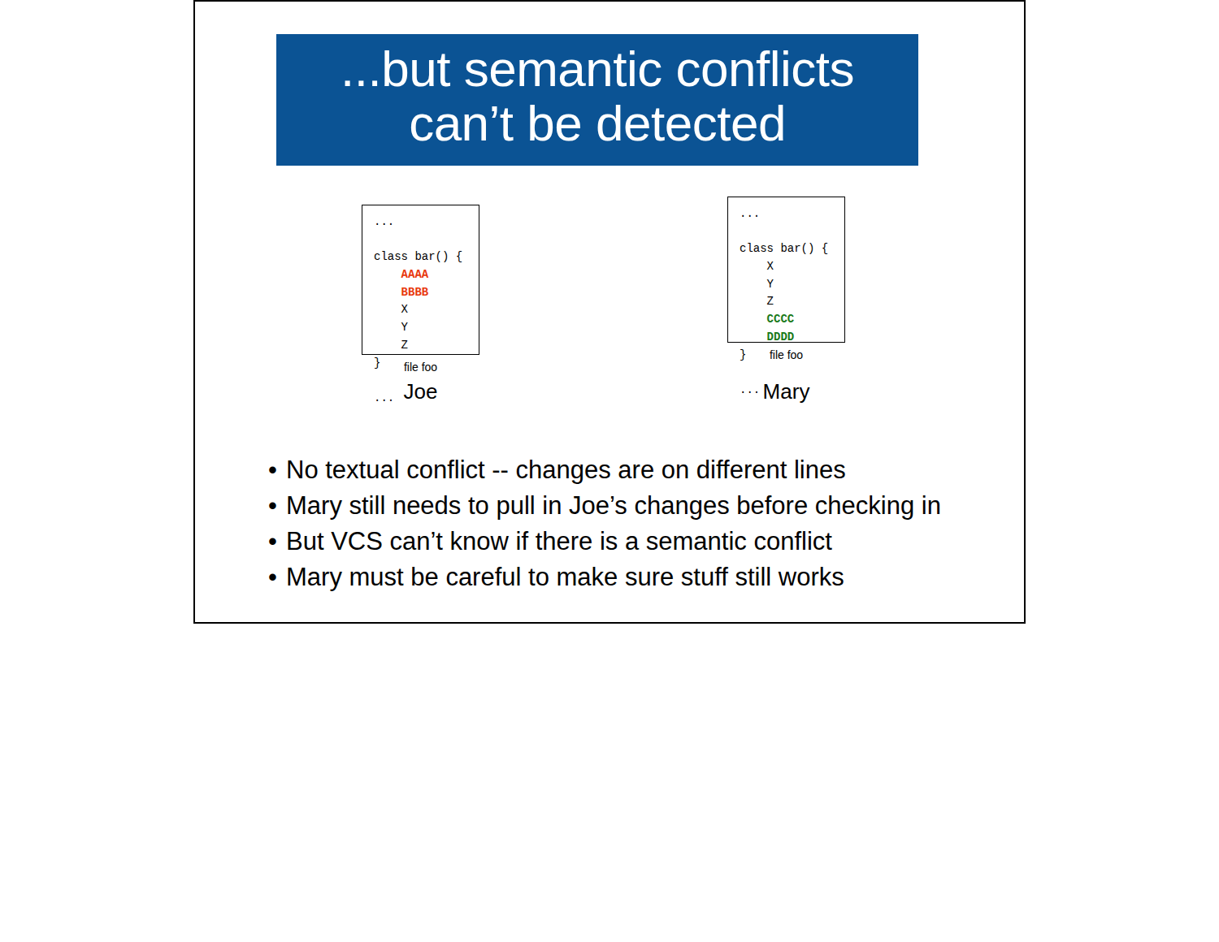...but semantic conflicts can’t be detected
... class bar() { AAAA BBBB X Y Z } ...
file foo
Joe
... class bar() { X Y Z CCCC DDDD } ...
file foo
Mary
No textual conflict -- changes are on different lines
Mary still needs to pull in Joe’s changes before checking in
But VCS can’t know if there is a semantic conflict
Mary must be careful to make sure stuff still works